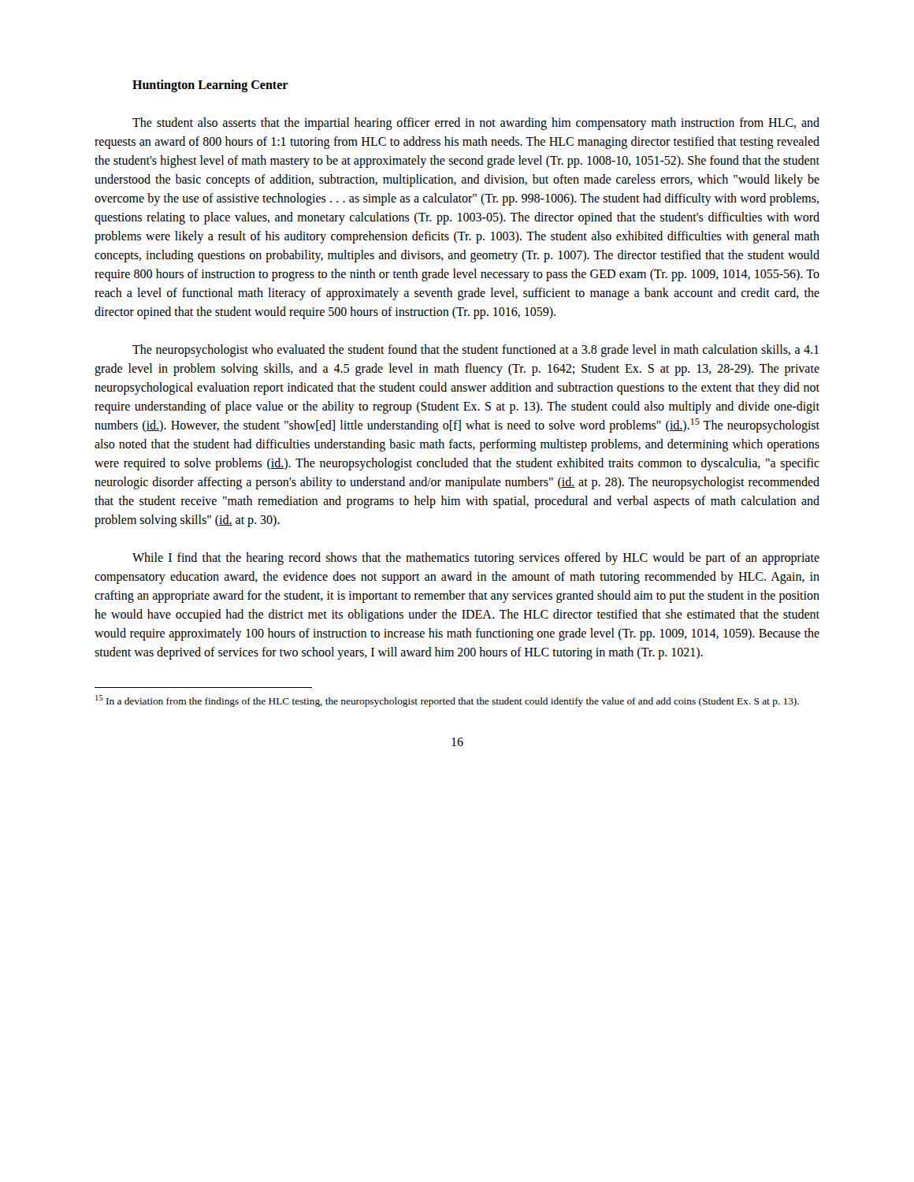Huntington Learning Center
The student also asserts that the impartial hearing officer erred in not awarding him compensatory math instruction from HLC, and requests an award of 800 hours of 1:1 tutoring from HLC to address his math needs. The HLC managing director testified that testing revealed the student's highest level of math mastery to be at approximately the second grade level (Tr. pp. 1008-10, 1051-52). She found that the student understood the basic concepts of addition, subtraction, multiplication, and division, but often made careless errors, which "would likely be overcome by the use of assistive technologies . . . as simple as a calculator" (Tr. pp. 998-1006). The student had difficulty with word problems, questions relating to place values, and monetary calculations (Tr. pp. 1003-05). The director opined that the student's difficulties with word problems were likely a result of his auditory comprehension deficits (Tr. p. 1003). The student also exhibited difficulties with general math concepts, including questions on probability, multiples and divisors, and geometry (Tr. p. 1007). The director testified that the student would require 800 hours of instruction to progress to the ninth or tenth grade level necessary to pass the GED exam (Tr. pp. 1009, 1014, 1055-56). To reach a level of functional math literacy of approximately a seventh grade level, sufficient to manage a bank account and credit card, the director opined that the student would require 500 hours of instruction (Tr. pp. 1016, 1059).
The neuropsychologist who evaluated the student found that the student functioned at a 3.8 grade level in math calculation skills, a 4.1 grade level in problem solving skills, and a 4.5 grade level in math fluency (Tr. p. 1642; Student Ex. S at pp. 13, 28-29). The private neuropsychological evaluation report indicated that the student could answer addition and subtraction questions to the extent that they did not require understanding of place value or the ability to regroup (Student Ex. S at p. 13). The student could also multiply and divide one-digit numbers (id.). However, the student "show[ed] little understanding o[f] what is need to solve word problems" (id.).15 The neuropsychologist also noted that the student had difficulties understanding basic math facts, performing multistep problems, and determining which operations were required to solve problems (id.). The neuropsychologist concluded that the student exhibited traits common to dyscalculia, "a specific neurologic disorder affecting a person's ability to understand and/or manipulate numbers" (id. at p. 28). The neuropsychologist recommended that the student receive "math remediation and programs to help him with spatial, procedural and verbal aspects of math calculation and problem solving skills" (id. at p. 30).
While I find that the hearing record shows that the mathematics tutoring services offered by HLC would be part of an appropriate compensatory education award, the evidence does not support an award in the amount of math tutoring recommended by HLC. Again, in crafting an appropriate award for the student, it is important to remember that any services granted should aim to put the student in the position he would have occupied had the district met its obligations under the IDEA. The HLC director testified that she estimated that the student would require approximately 100 hours of instruction to increase his math functioning one grade level (Tr. pp. 1009, 1014, 1059). Because the student was deprived of services for two school years, I will award him 200 hours of HLC tutoring in math (Tr. p. 1021).
15 In a deviation from the findings of the HLC testing, the neuropsychologist reported that the student could identify the value of and add coins (Student Ex. S at p. 13).
16